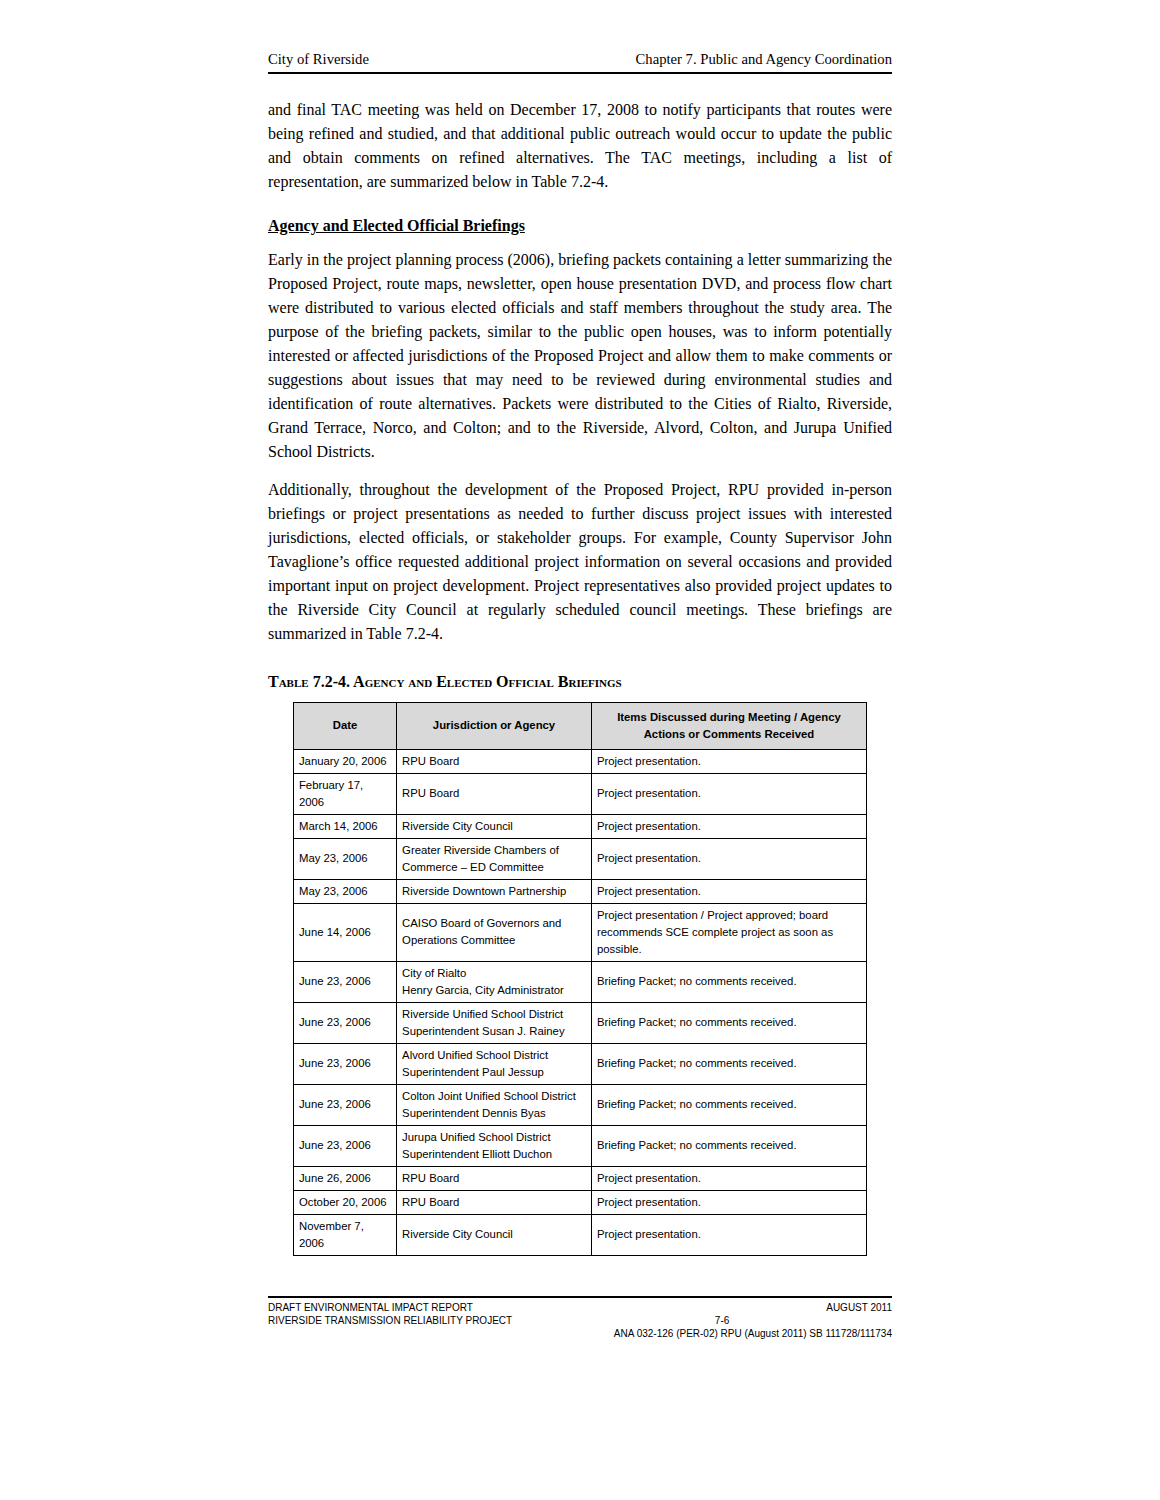City of Riverside
Chapter 7. Public and Agency Coordination
and final TAC meeting was held on December 17, 2008 to notify participants that routes were being refined and studied, and that additional public outreach would occur to update the public and obtain comments on refined alternatives. The TAC meetings, including a list of representation, are summarized below in Table 7.2-4.
Agency and Elected Official Briefings
Early in the project planning process (2006), briefing packets containing a letter summarizing the Proposed Project, route maps, newsletter, open house presentation DVD, and process flow chart were distributed to various elected officials and staff members throughout the study area. The purpose of the briefing packets, similar to the public open houses, was to inform potentially interested or affected jurisdictions of the Proposed Project and allow them to make comments or suggestions about issues that may need to be reviewed during environmental studies and identification of route alternatives. Packets were distributed to the Cities of Rialto, Riverside, Grand Terrace, Norco, and Colton; and to the Riverside, Alvord, Colton, and Jurupa Unified School Districts.
Additionally, throughout the development of the Proposed Project, RPU provided in-person briefings or project presentations as needed to further discuss project issues with interested jurisdictions, elected officials, or stakeholder groups. For example, County Supervisor John Tavaglione’s office requested additional project information on several occasions and provided important input on project development. Project representatives also provided project updates to the Riverside City Council at regularly scheduled council meetings. These briefings are summarized in Table 7.2-4.
Table 7.2-4. Agency and Elected Official Briefings
| Date | Jurisdiction or Agency | Items Discussed during Meeting / Agency Actions or Comments Received |
| --- | --- | --- |
| January 20, 2006 | RPU Board | Project presentation. |
| February 17, 2006 | RPU Board | Project presentation. |
| March 14, 2006 | Riverside City Council | Project presentation. |
| May 23, 2006 | Greater Riverside Chambers of Commerce – ED Committee | Project presentation. |
| May 23, 2006 | Riverside Downtown Partnership | Project presentation. |
| June 14, 2006 | CAISO Board of Governors and Operations Committee | Project presentation / Project approved; board recommends SCE complete project as soon as possible. |
| June 23, 2006 | City of Rialto Henry Garcia, City Administrator | Briefing Packet; no comments received. |
| June 23, 2006 | Riverside Unified School District Superintendent Susan J. Rainey | Briefing Packet; no comments received. |
| June 23, 2006 | Alvord Unified School District Superintendent Paul Jessup | Briefing Packet; no comments received. |
| June 23, 2006 | Colton Joint Unified School District Superintendent Dennis Byas | Briefing Packet; no comments received. |
| June 23, 2006 | Jurupa Unified School District Superintendent Elliott Duchon | Briefing Packet; no comments received. |
| June 26, 2006 | RPU Board | Project presentation. |
| October 20, 2006 | RPU Board | Project presentation. |
| November 7, 2006 | Riverside City Council | Project presentation. |
DRAFT ENVIRONMENTAL IMPACT REPORT
AUGUST 2011
RIVERSIDE TRANSMISSION RELIABILITY PROJECT
7-6
ANA 032-126 (PER-02) RPU (August 2011) SB 111728/111734